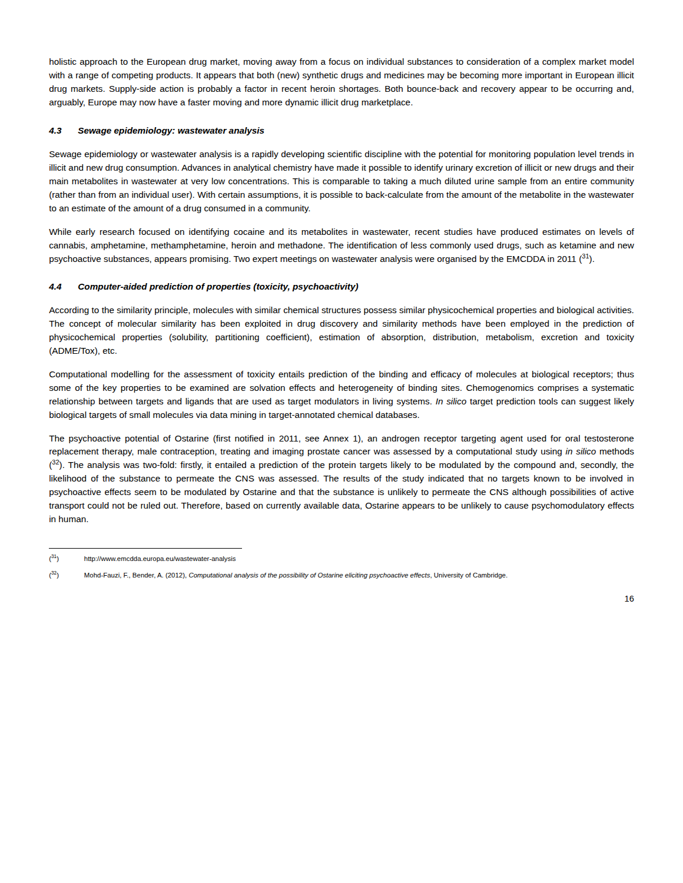holistic approach to the European drug market, moving away from a focus on individual substances to consideration of a complex market model with a range of competing products. It appears that both (new) synthetic drugs and medicines may be becoming more important in European illicit drug markets. Supply-side action is probably a factor in recent heroin shortages. Both bounce-back and recovery appear to be occurring and, arguably, Europe may now have a faster moving and more dynamic illicit drug marketplace.
4.3 Sewage epidemiology: wastewater analysis
Sewage epidemiology or wastewater analysis is a rapidly developing scientific discipline with the potential for monitoring population level trends in illicit and new drug consumption. Advances in analytical chemistry have made it possible to identify urinary excretion of illicit or new drugs and their main metabolites in wastewater at very low concentrations. This is comparable to taking a much diluted urine sample from an entire community (rather than from an individual user). With certain assumptions, it is possible to back-calculate from the amount of the metabolite in the wastewater to an estimate of the amount of a drug consumed in a community.
While early research focused on identifying cocaine and its metabolites in wastewater, recent studies have produced estimates on levels of cannabis, amphetamine, methamphetamine, heroin and methadone. The identification of less commonly used drugs, such as ketamine and new psychoactive substances, appears promising. Two expert meetings on wastewater analysis were organised by the EMCDDA in 2011 (31).
4.4 Computer-aided prediction of properties (toxicity, psychoactivity)
According to the similarity principle, molecules with similar chemical structures possess similar physicochemical properties and biological activities. The concept of molecular similarity has been exploited in drug discovery and similarity methods have been employed in the prediction of physicochemical properties (solubility, partitioning coefficient), estimation of absorption, distribution, metabolism, excretion and toxicity (ADME/Tox), etc.
Computational modelling for the assessment of toxicity entails prediction of the binding and efficacy of molecules at biological receptors; thus some of the key properties to be examined are solvation effects and heterogeneity of binding sites. Chemogenomics comprises a systematic relationship between targets and ligands that are used as target modulators in living systems. In silico target prediction tools can suggest likely biological targets of small molecules via data mining in target-annotated chemical databases.
The psychoactive potential of Ostarine (first notified in 2011, see Annex 1), an androgen receptor targeting agent used for oral testosterone replacement therapy, male contraception, treating and imaging prostate cancer was assessed by a computational study using in silico methods (32). The analysis was two-fold: firstly, it entailed a prediction of the protein targets likely to be modulated by the compound and, secondly, the likelihood of the substance to permeate the CNS was assessed. The results of the study indicated that no targets known to be involved in psychoactive effects seem to be modulated by Ostarine and that the substance is unlikely to permeate the CNS although possibilities of active transport could not be ruled out. Therefore, based on currently available data, Ostarine appears to be unlikely to cause psychomodulatory effects in human.
(31)
http://www.emcdda.europa.eu/wastewater-analysis
(32)
Mohd-Fauzi, F., Bender, A. (2012), Computational analysis of the possibility of Ostarine eliciting psychoactive effects, University of Cambridge.
16